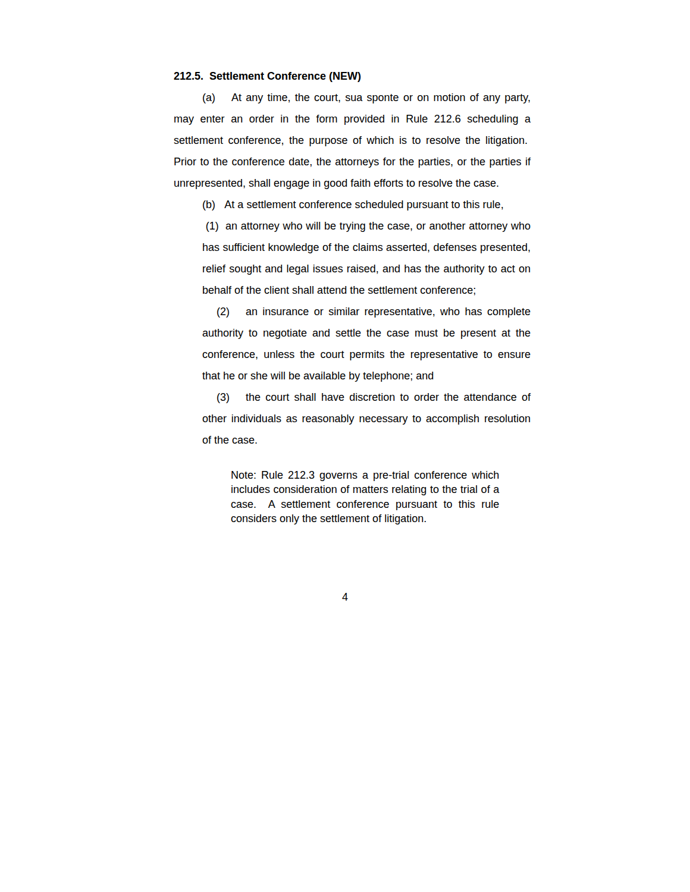212.5. Settlement Conference (NEW)
(a) At any time, the court, sua sponte or on motion of any party, may enter an order in the form provided in Rule 212.6 scheduling a settlement conference, the purpose of which is to resolve the litigation. Prior to the conference date, the attorneys for the parties, or the parties if unrepresented, shall engage in good faith efforts to resolve the case.
(b) At a settlement conference scheduled pursuant to this rule,
(1) an attorney who will be trying the case, or another attorney who has sufficient knowledge of the claims asserted, defenses presented, relief sought and legal issues raised, and has the authority to act on behalf of the client shall attend the settlement conference;
(2) an insurance or similar representative, who has complete authority to negotiate and settle the case must be present at the conference, unless the court permits the representative to ensure that he or she will be available by telephone; and
(3) the court shall have discretion to order the attendance of other individuals as reasonably necessary to accomplish resolution of the case.
Note: Rule 212.3 governs a pre-trial conference which includes consideration of matters relating to the trial of a case. A settlement conference pursuant to this rule considers only the settlement of litigation.
4